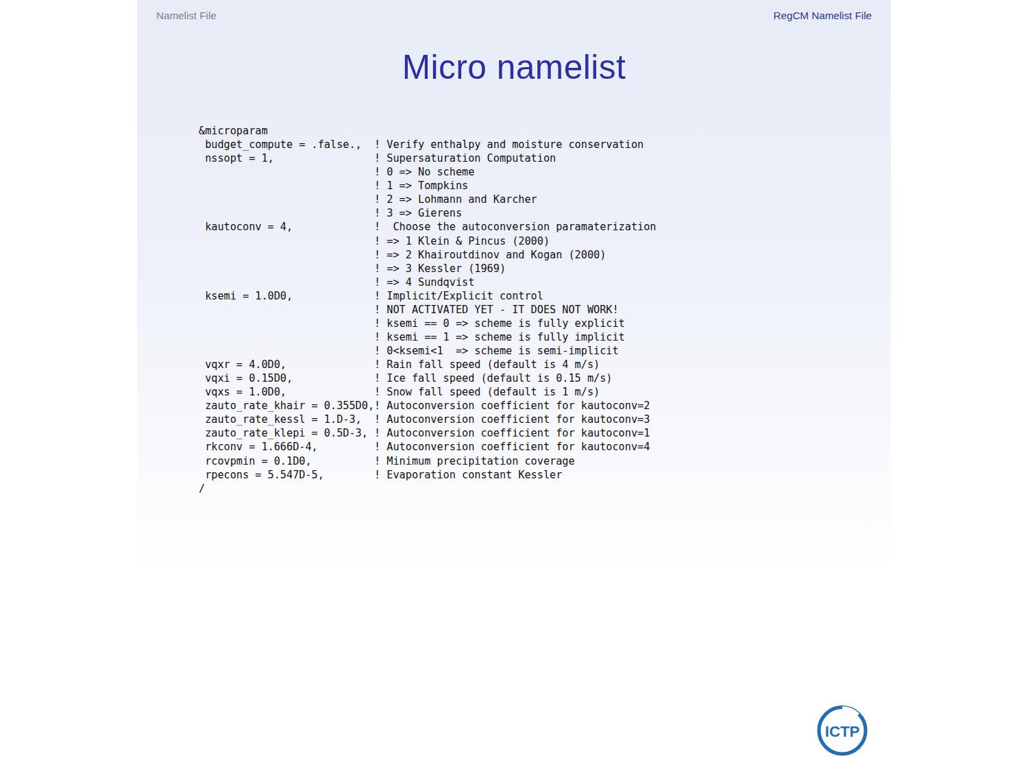Namelist File RegCM Namelist File
Micro namelist
&microparam
 budget_compute = .false.,  ! Verify enthalpy and moisture conservation
 nssopt = 1,                ! Supersaturation Computation
                            ! 0 => No scheme
                            ! 1 => Tompkins
                            ! 2 => Lohmann and Karcher
                            ! 3 => Gierens
 kautoconv = 4,             !  Choose the autoconversion paramaterization
                            ! => 1 Klein & Pincus (2000)
                            ! => 2 Khairoutdinov and Kogan (2000)
                            ! => 3 Kessler (1969)
                            ! => 4 Sundqvist
 ksemi = 1.0D0,             ! Implicit/Explicit control
                            ! NOT ACTIVATED YET - IT DOES NOT WORK!
                            ! ksemi == 0 => scheme is fully explicit
                            ! ksemi == 1 => scheme is fully implicit
                            ! 0<ksemi<1  => scheme is semi-implicit
 vqxr = 4.0D0,              ! Rain fall speed (default is 4 m/s)
 vqxi = 0.15D0,             ! Ice fall speed (default is 0.15 m/s)
 vqxs = 1.0D0,              ! Snow fall speed (default is 1 m/s)
 zauto_rate_khair = 0.355D0,! Autoconversion coefficient for kautoconv=2
 zauto_rate_kessl = 1.D-3,  ! Autoconversion coefficient for kautoconv=3
 zauto_rate_klepi = 0.5D-3, ! Autoconversion coefficient for kautoconv=1
 rkconv = 1.666D-4,         ! Autoconversion coefficient for kautoconv=4
 rcovpmin = 0.1D0,          ! Minimum precipitation coverage
 rpecons = 5.547D-5,        ! Evaporation constant Kessler
/
ICTP ICTP